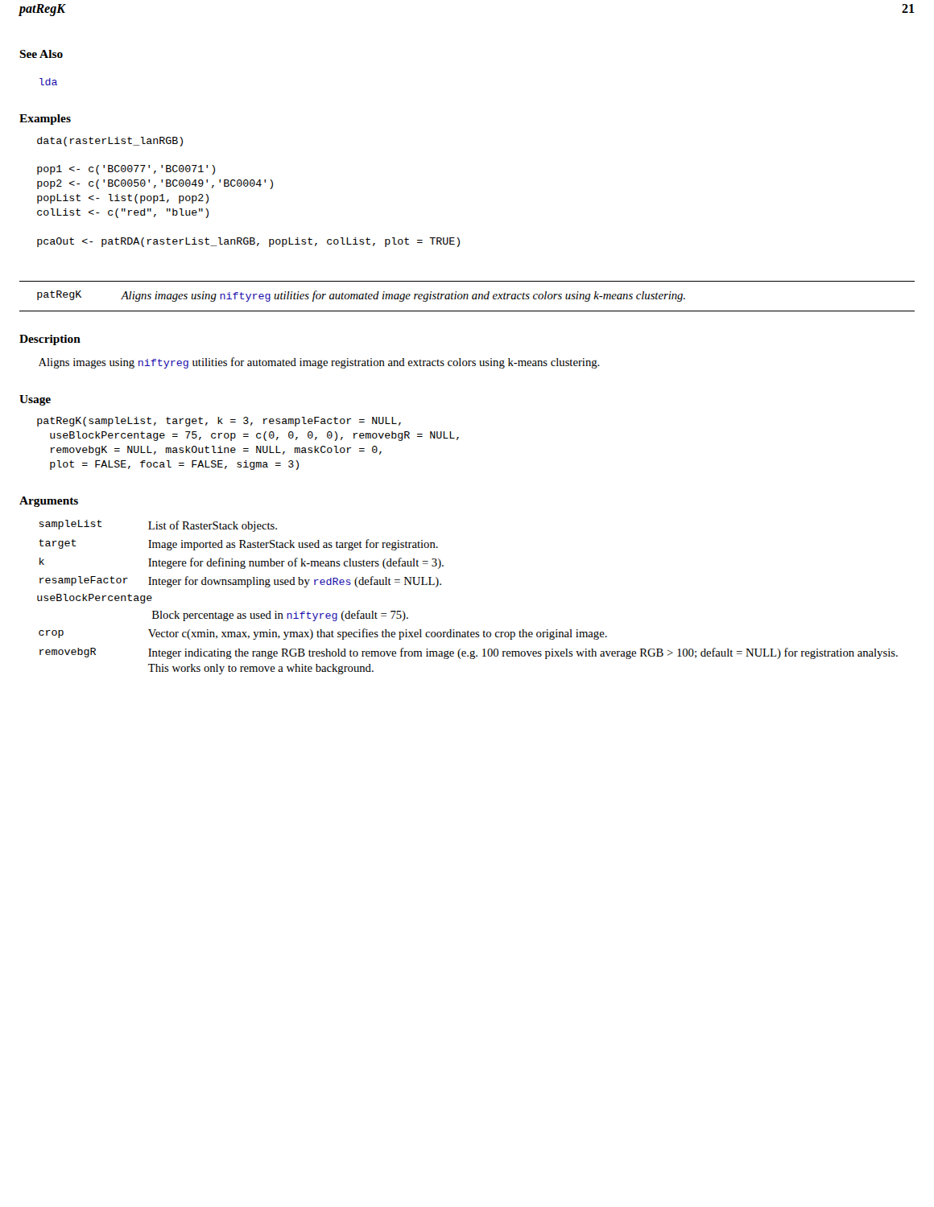patRegK 21
See Also
lda
Examples
data(rasterList_lanRGB)

pop1 <- c('BC0077','BC0071')
pop2 <- c('BC0050','BC0049','BC0004')
popList <- list(pop1, pop2)
colList <- c("red", "blue")

pcaOut <- patRDA(rasterList_lanRGB, popList, colList, plot = TRUE)
patRegK
Aligns images using niftyreg utilities for automated image registration and extracts colors using k-means clustering.
Description
Aligns images using niftyreg utilities for automated image registration and extracts colors using k-means clustering.
Usage
patRegK(sampleList, target, k = 3, resampleFactor = NULL,
  useBlockPercentage = 75, crop = c(0, 0, 0, 0), removebgR = NULL,
  removebgK = NULL, maskOutline = NULL, maskColor = 0,
  plot = FALSE, focal = FALSE, sigma = 3)
Arguments
| sampleList | List of RasterStack objects. |
| target | Image imported as RasterStack used as target for registration. |
| k | Integere for defining number of k-means clusters (default = 3). |
| resampleFactor | Integer for downsampling used by redRes (default = NULL). |
useBlockPercentage
Block percentage as used in niftyreg (default = 75).
| crop | Vector c(xmin, xmax, ymin, ymax) that specifies the pixel coordinates to crop the original image. |
| removebgR | Integer indicating the range RGB treshold to remove from image (e.g. 100 removes pixels with average RGB > 100; default = NULL) for registration analysis. This works only to remove a white background. |